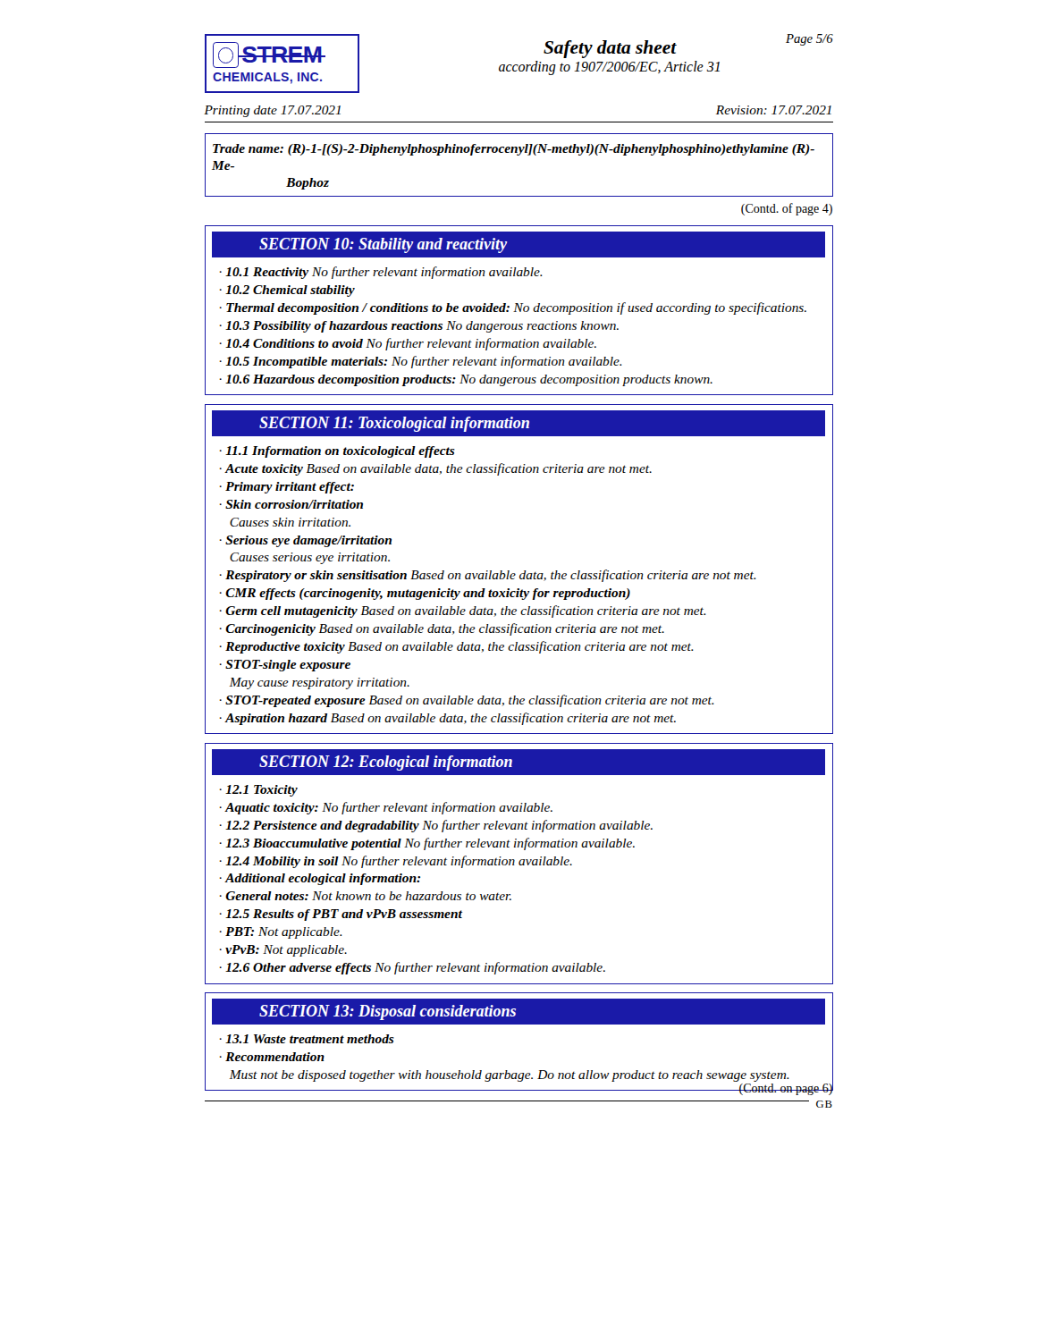STREM
CHEMICALS, INC.
Safety data sheet
according to 1907/2006/EC, Article 31
Page 5/6
Printing date 17.07.2021
Revision: 17.07.2021
Trade name: (R)-1-[(S)-2-Diphenylphosphinoferrocenyl](N-methyl)(N-diphenylphosphino)ethylamine (R)-Me-
Bophoz
(Contd. of page 4)
SECTION 10: Stability and reactivity
· 10.1 Reactivity No further relevant information available.
· 10.2 Chemical stability
· Thermal decomposition / conditions to be avoided: No decomposition if used according to specifications.
· 10.3 Possibility of hazardous reactions No dangerous reactions known.
· 10.4 Conditions to avoid No further relevant information available.
· 10.5 Incompatible materials: No further relevant information available.
· 10.6 Hazardous decomposition products: No dangerous decomposition products known.
SECTION 11: Toxicological information
· 11.1 Information on toxicological effects
· Acute toxicity Based on available data, the classification criteria are not met.
· Primary irritant effect:
· Skin corrosion/irritation
Causes skin irritation.
· Serious eye damage/irritation
Causes serious eye irritation.
· Respiratory or skin sensitisation Based on available data, the classification criteria are not met.
· CMR effects (carcinogenity, mutagenicity and toxicity for reproduction)
· Germ cell mutagenicity Based on available data, the classification criteria are not met.
· Carcinogenicity Based on available data, the classification criteria are not met.
· Reproductive toxicity Based on available data, the classification criteria are not met.
· STOT-single exposure
May cause respiratory irritation.
· STOT-repeated exposure Based on available data, the classification criteria are not met.
· Aspiration hazard Based on available data, the classification criteria are not met.
SECTION 12: Ecological information
· 12.1 Toxicity
· Aquatic toxicity: No further relevant information available.
· 12.2 Persistence and degradability No further relevant information available.
· 12.3 Bioaccumulative potential No further relevant information available.
· 12.4 Mobility in soil No further relevant information available.
· Additional ecological information:
· General notes: Not known to be hazardous to water.
· 12.5 Results of PBT and vPvB assessment
· PBT: Not applicable.
· vPvB: Not applicable.
· 12.6 Other adverse effects No further relevant information available.
SECTION 13: Disposal considerations
· 13.1 Waste treatment methods
· Recommendation
Must not be disposed together with household garbage. Do not allow product to reach sewage system.
(Contd. on page 6)
GB